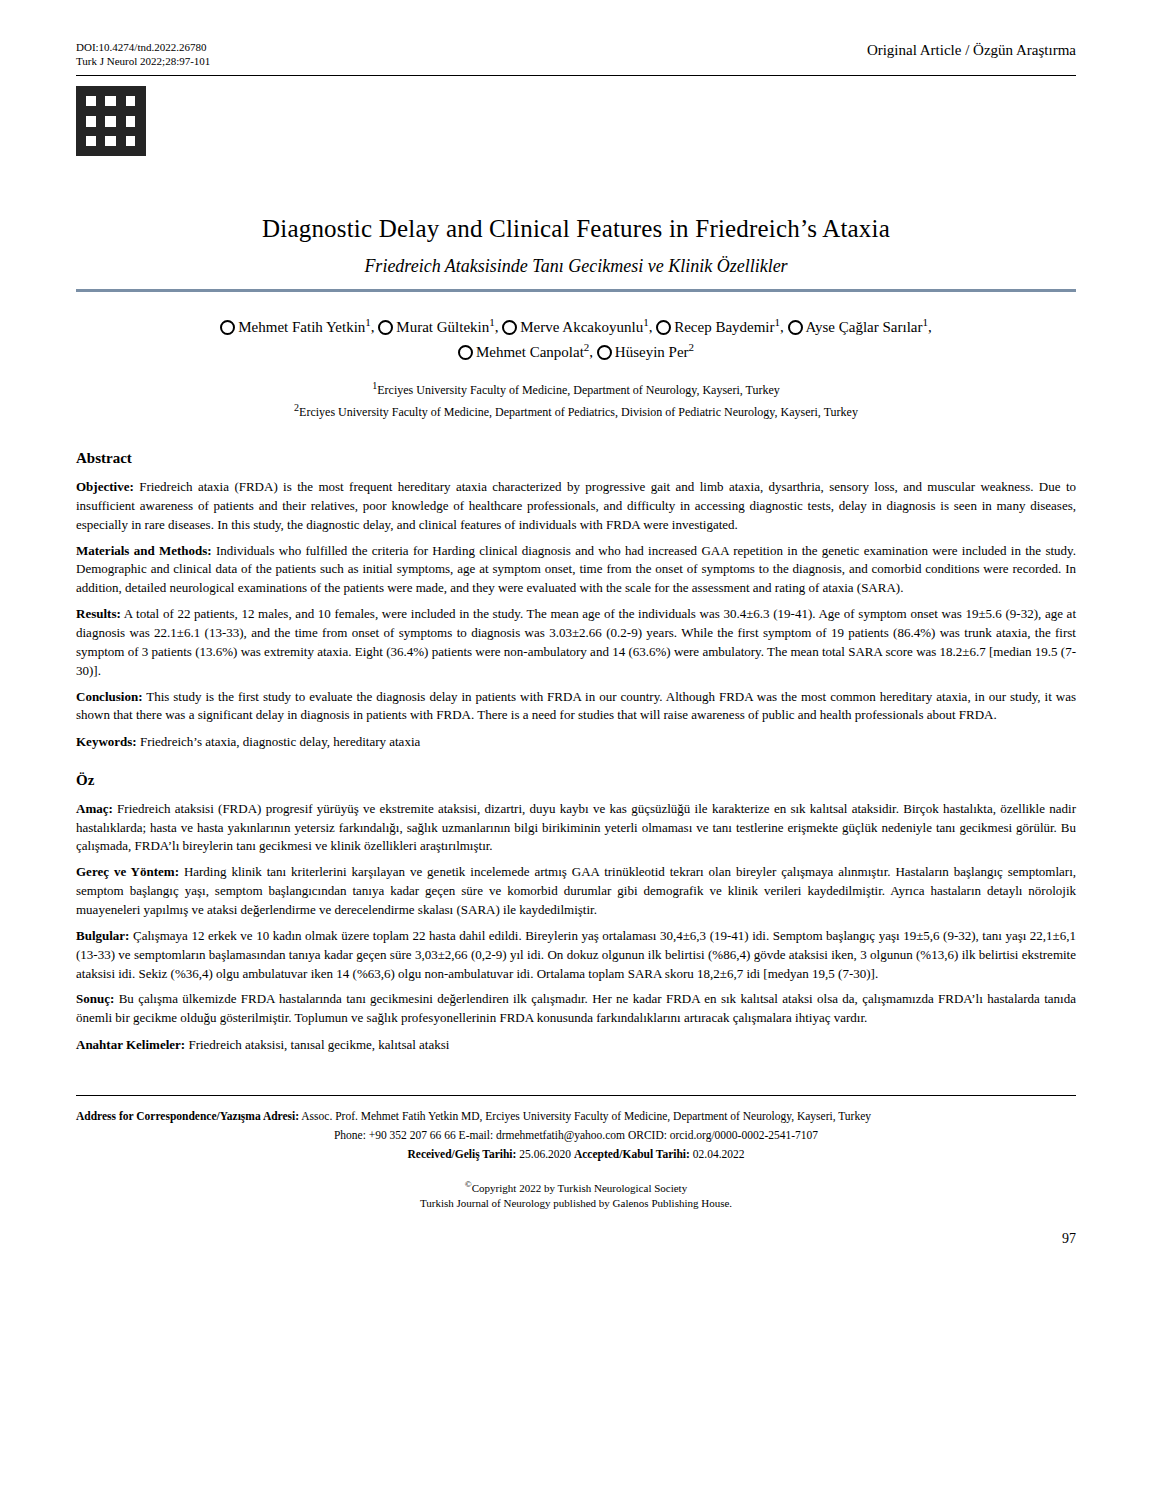DOI:10.4274/tnd.2022.26780
Turk J Neurol 2022;28:97-101
Original Article / Özgün Araştırma
Diagnostic Delay and Clinical Features in Friedreich’s Ataxia
Friedreich Ataksisinde Tanı Gecikmesi ve Klinik Özellikler
Mehmet Fatih Yetkin1, Murat Gültekin1, Merve Akcakoyunlu1, Recep Baydemir1, Ayse Çağlar Sarılar1,
Mehmet Canpolat2, Hüseyin Per2
1Erciyes University Faculty of Medicine, Department of Neurology, Kayseri, Turkey
2Erciyes University Faculty of Medicine, Department of Pediatrics, Division of Pediatric Neurology, Kayseri, Turkey
Abstract
Objective: Friedreich ataxia (FRDA) is the most frequent hereditary ataxia characterized by progressive gait and limb ataxia, dysarthria, sensory loss, and muscular weakness. Due to insufficient awareness of patients and their relatives, poor knowledge of healthcare professionals, and difficulty in accessing diagnostic tests, delay in diagnosis is seen in many diseases, especially in rare diseases. In this study, the diagnostic delay, and clinical features of individuals with FRDA were investigated.
Materials and Methods: Individuals who fulfilled the criteria for Harding clinical diagnosis and who had increased GAA repetition in the genetic examination were included in the study. Demographic and clinical data of the patients such as initial symptoms, age at symptom onset, time from the onset of symptoms to the diagnosis, and comorbid conditions were recorded. In addition, detailed neurological examinations of the patients were made, and they were evaluated with the scale for the assessment and rating of ataxia (SARA).
Results: A total of 22 patients, 12 males, and 10 females, were included in the study. The mean age of the individuals was 30.4±6.3 (19-41). Age of symptom onset was 19±5.6 (9-32), age at diagnosis was 22.1±6.1 (13-33), and the time from onset of symptoms to diagnosis was 3.03±2.66 (0.2-9) years. While the first symptom of 19 patients (86.4%) was trunk ataxia, the first symptom of 3 patients (13.6%) was extremity ataxia. Eight (36.4%) patients were non-ambulatory and 14 (63.6%) were ambulatory. The mean total SARA score was 18.2±6.7 [median 19.5 (7-30)].
Conclusion: This study is the first study to evaluate the diagnosis delay in patients with FRDA in our country. Although FRDA was the most common hereditary ataxia, in our study, it was shown that there was a significant delay in diagnosis in patients with FRDA. There is a need for studies that will raise awareness of public and health professionals about FRDA.
Keywords: Friedreich’s ataxia, diagnostic delay, hereditary ataxia
Öz
Amaç: Friedreich ataksisi (FRDA) progresif yürüyüş ve ekstremite ataksisi, dizartri, duyu kaybı ve kas güçsüzlüğü ile karakterize en sık kalıtsal ataksidir. Birçok hastalıkta, özellikle nadir hastalıklarda; hasta ve hasta yakınlarının yetersiz farkındalığı, sağlık uzmanlarının bilgi birikiminin yeterli olmaması ve tanı testlerine erişmekte güçlük nedeniyle tanı gecikmesi görülür. Bu çalışmada, FRDA’lı bireylerin tanı gecikmesi ve klinik özellikleri araştırılmıştır.
Gereç ve Yöntem: Harding klinik tanı kriterlerini karşılayan ve genetik incelemede artmış GAA trinükleotid tekrarı olan bireyler çalışmaya alınmıştır. Hastaların başlangıç semptomları, semptom başlangıç yaşı, semptom başlangıcından tanıya kadar geçen süre ve komorbid durumlar gibi demografik ve klinik verileri kaydedilmiştir. Ayrıca hastaların detaylı nörolojik muayeneleri yapılmış ve ataksi değerlendirme ve derecelendirme skalası (SARA) ile kaydedilmiştir.
Bulgular: Çalışmaya 12 erkek ve 10 kadın olmak üzere toplam 22 hasta dahil edildi. Bireylerin yaş ortalaması 30,4±6,3 (19-41) idi. Semptom başlangıç yaşı 19±5,6 (9-32), tanı yaşı 22,1±6,1 (13-33) ve semptomların başlamasından tanıya kadar geçen süre 3,03±2,66 (0,2-9) yıl idi. On dokuz olgunun ilk belirtisi (%86,4) gövde ataksisi iken, 3 olgunun (%13,6) ilk belirtisi ekstremite ataksisi idi. Sekiz (%36,4) olgu ambulatuvar iken 14 (%63,6) olgu non-ambulatuvar idi. Ortalama toplam SARA skoru 18,2±6,7 idi [medyan 19,5 (7-30)].
Sonuç: Bu çalışma ülkemizde FRDA hastalarında tanı gecikmesini değerlendiren ilk çalışmadır. Her ne kadar FRDA en sık kalıtsal ataksi olsa da, çalışmamızda FRDA’lı hastalarda tanıda önemli bir gecikme olduğu gösterilmiştir. Toplumun ve sağlık profesyonellerinin FRDA konusunda farkındalıklarını artıracak çalışmalara ihtiyaç vardır.
Anahtar Kelimeler: Friedreich ataksisi, tanısal gecikme, kalıtsal ataksi
Address for Correspondence/Yazışma Adresi: Assoc. Prof. Mehmet Fatih Yetkin MD, Erciyes University Faculty of Medicine, Department of Neurology, Kayseri, Turkey
Phone: +90 352 207 66 66 E-mail: drmehmetfatih@yahoo.com ORCID: orcid.org/0000-0002-2541-7107
Received/Geliş Tarihi: 25.06.2020 Accepted/Kabul Tarihi: 02.04.2022
©Copyright 2022 by Turkish Neurological Society
Turkish Journal of Neurology published by Galenos Publishing House.
97